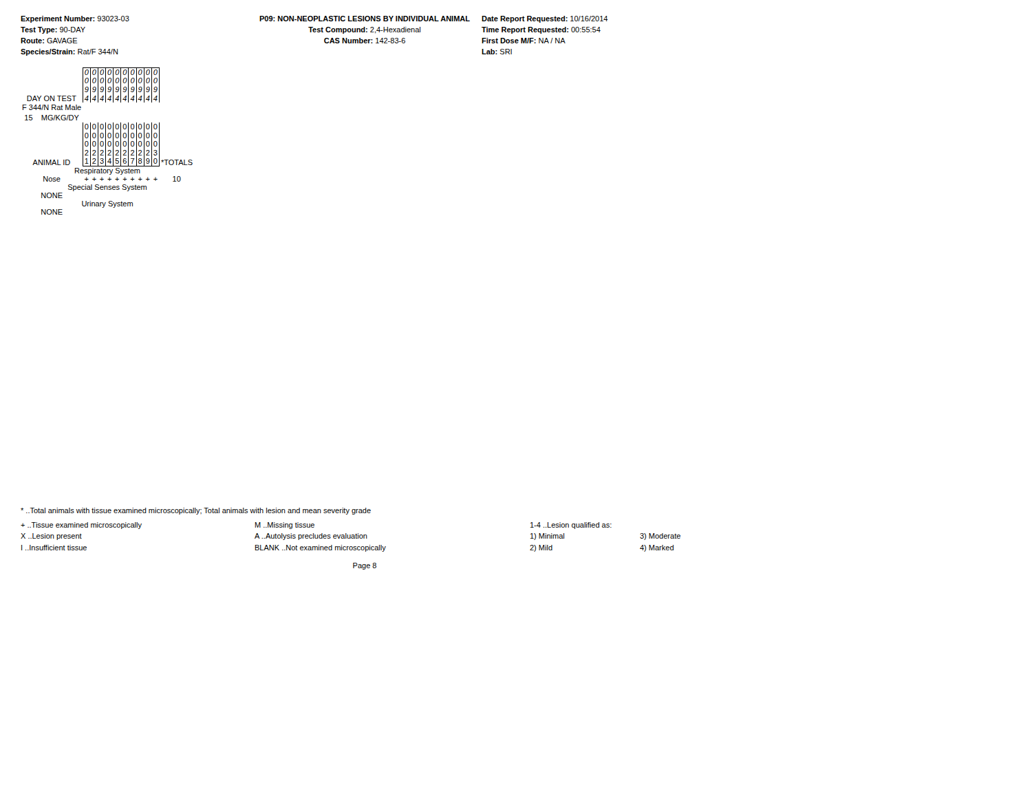| Experiment Number: 93023-03 | P09: NON-NEOPLASTIC LESIONS BY INDIVIDUAL ANIMAL | Date Report Requested: 10/16/2014 |
| Test Type: 90-DAY | Test Compound: 2,4-Hexadienal | Time Report Requested: 00:55:54 |
| Route: GAVAGE | CAS Number: 142-83-6 | First Dose M/F: NA / NA |
| Species/Strain: Rat/F 344/N | | Lab: SRI |
| DAY ON TEST | 0 0 9 4 | 0 0 9 4 | 0 0 9 4 | 0 0 9 4 | 0 0 9 4 | 0 0 9 4 | 0 0 9 4 | 0 0 9 4 | 0 0 9 4 | 0 0 9 4 | |
| F 344/N Rat Male 15 MG/KG/DY | | |
| ANIMAL ID | 0 0 0 2 1 | 0 0 0 2 2 | 0 0 0 2 3 | 0 0 0 2 4 | 0 0 0 2 5 | 0 0 0 2 6 | 0 0 0 2 7 | 0 0 0 2 8 | 0 0 0 2 9 | 0 0 0 3 0 | *TOTALS |
| Respiratory System |
| Nose | + | + | + | + | + | + | + | + | + | + | 10 |
| Special Senses System |
| NONE | |
| Urinary System |
| NONE | |
* ..Total animals with tissue examined microscopically; Total animals with lesion and mean severity grade
| + ..Tissue examined microscopically | M ..Missing tissue | 1-4 ..Lesion qualified as: | |
| X ..Lesion present | A ..Autolysis precludes evaluation | 1) Minimal | 3) Moderate |
| I ..Insufficient tissue | BLANK ..Not examined microscopically | 2) Mild | 4) Marked |
Page 8